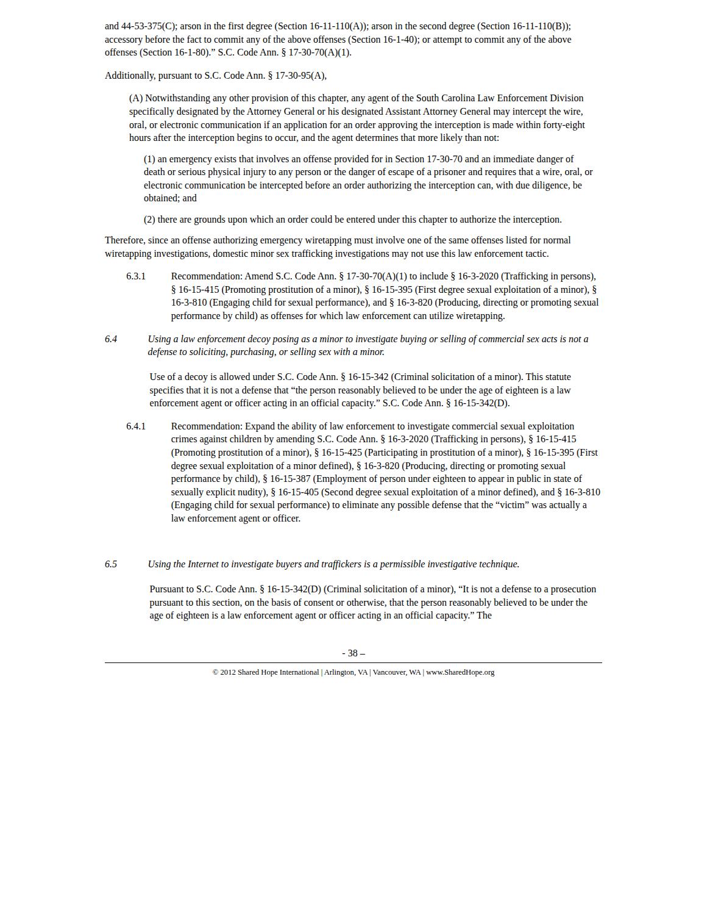and 44-53-375(C); arson in the first degree (Section 16-11-110(A)); arson in the second degree (Section 16-11-110(B)); accessory before the fact to commit any of the above offenses (Section 16-1-40); or attempt to commit any of the above offenses (Section 16-1-80).” S.C. Code Ann. § 17-30-70(A)(1).
Additionally, pursuant to S.C. Code Ann. § 17-30-95(A),
(A) Notwithstanding any other provision of this chapter, any agent of the South Carolina Law Enforcement Division specifically designated by the Attorney General or his designated Assistant Attorney General may intercept the wire, oral, or electronic communication if an application for an order approving the interception is made within forty-eight hours after the interception begins to occur, and the agent determines that more likely than not:
(1) an emergency exists that involves an offense provided for in Section 17-30-70 and an immediate danger of death or serious physical injury to any person or the danger of escape of a prisoner and requires that a wire, oral, or electronic communication be intercepted before an order authorizing the interception can, with due diligence, be obtained; and
(2) there are grounds upon which an order could be entered under this chapter to authorize the interception.
Therefore, since an offense authorizing emergency wiretapping must involve one of the same offenses listed for normal wiretapping investigations, domestic minor sex trafficking investigations may not use this law enforcement tactic.
6.3.1
Recommendation: Amend S.C. Code Ann. § 17-30-70(A)(1) to include § 16-3-2020 (Trafficking in persons), § 16-15-415 (Promoting prostitution of a minor), § 16-15-395 (First degree sexual exploitation of a minor), § 16-3-810 (Engaging child for sexual performance), and § 16-3-820 (Producing, directing or promoting sexual performance by child) as offenses for which law enforcement can utilize wiretapping.
6.4
Using a law enforcement decoy posing as a minor to investigate buying or selling of commercial sex acts is not a defense to soliciting, purchasing, or selling sex with a minor.
Use of a decoy is allowed under S.C. Code Ann. § 16-15-342 (Criminal solicitation of a minor). This statute specifies that it is not a defense that “the person reasonably believed to be under the age of eighteen is a law enforcement agent or officer acting in an official capacity.” S.C. Code Ann. § 16-15-342(D).
6.4.1
Recommendation: Expand the ability of law enforcement to investigate commercial sexual exploitation crimes against children by amending S.C. Code Ann. § 16-3-2020 (Trafficking in persons), § 16-15-415 (Promoting prostitution of a minor), § 16-15-425 (Participating in prostitution of a minor), § 16-15-395 (First degree sexual exploitation of a minor defined), § 16-3-820 (Producing, directing or promoting sexual performance by child), § 16-15-387 (Employment of person under eighteen to appear in public in state of sexually explicit nudity), § 16-15-405 (Second degree sexual exploitation of a minor defined), and § 16-3-810 (Engaging child for sexual performance) to eliminate any possible defense that the “victim” was actually a law enforcement agent or officer.
6.5
Using the Internet to investigate buyers and traffickers is a permissible investigative technique.
Pursuant to S.C. Code Ann. § 16-15-342(D) (Criminal solicitation of a minor), “It is not a defense to a prosecution pursuant to this section, on the basis of consent or otherwise, that the person reasonably believed to be under the age of eighteen is a law enforcement agent or officer acting in an official capacity.” The
- 38 –
© 2012 Shared Hope International | Arlington, VA | Vancouver, WA | www.SharedHope.org